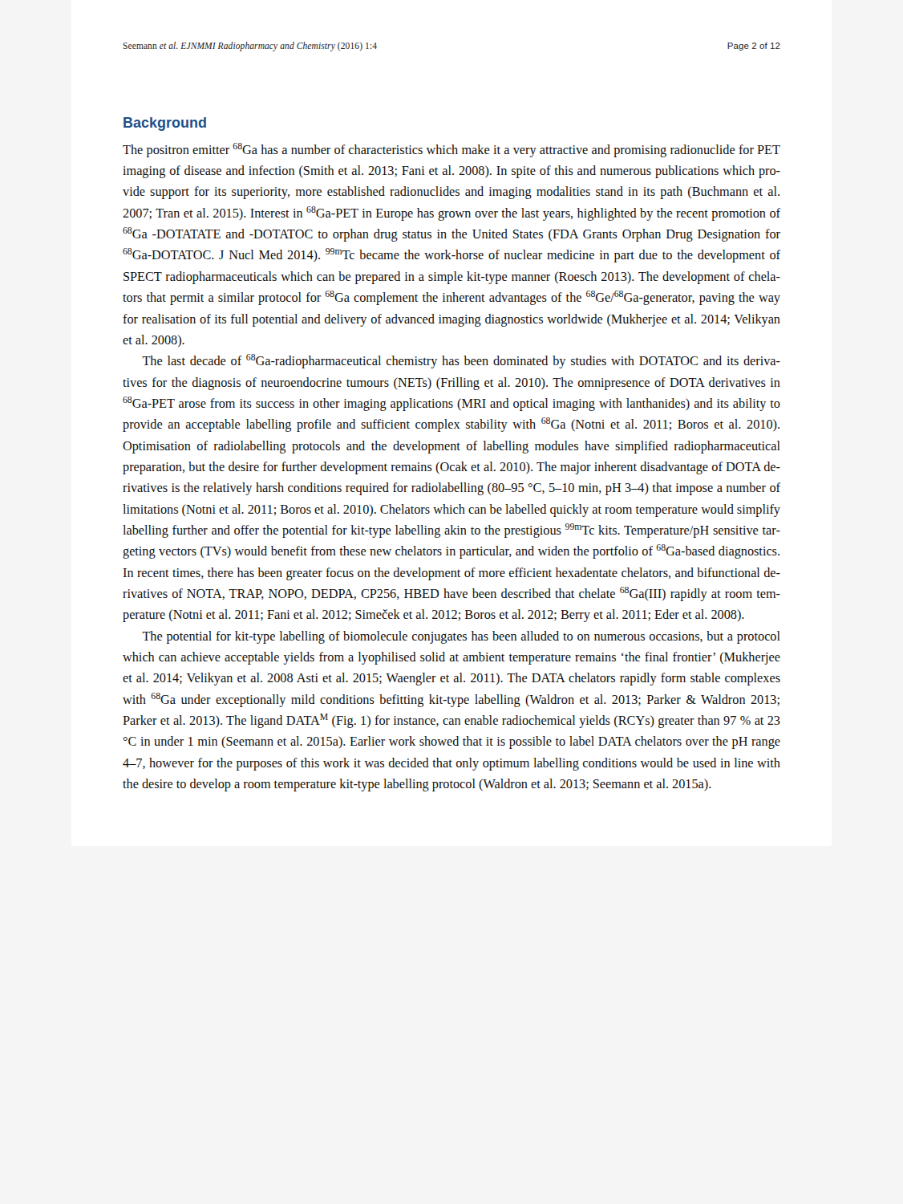Seemann et al. EJNMMI Radiopharmacy and Chemistry (2016) 1:4 Page 2 of 12
Background
The positron emitter 68Ga has a number of characteristics which make it a very attractive and promising radionuclide for PET imaging of disease and infection (Smith et al. 2013; Fani et al. 2008). In spite of this and numerous publications which provide support for its superiority, more established radionuclides and imaging modalities stand in its path (Buchmann et al. 2007; Tran et al. 2015). Interest in 68Ga-PET in Europe has grown over the last years, highlighted by the recent promotion of 68Ga -DOTATATE and -DOTATOC to orphan drug status in the United States (FDA Grants Orphan Drug Designation for 68Ga-DOTATOC. J Nucl Med 2014). 99mTc became the work-horse of nuclear medicine in part due to the development of SPECT radiopharmaceuticals which can be prepared in a simple kit-type manner (Roesch 2013). The development of chelators that permit a similar protocol for 68Ga complement the inherent advantages of the 68Ge/68Ga-generator, paving the way for realisation of its full potential and delivery of advanced imaging diagnostics worldwide (Mukherjee et al. 2014; Velikyan et al. 2008).
The last decade of 68Ga-radiopharmaceutical chemistry has been dominated by studies with DOTATOC and its derivatives for the diagnosis of neuroendocrine tumours (NETs) (Frilling et al. 2010). The omnipresence of DOTA derivatives in 68Ga-PET arose from its success in other imaging applications (MRI and optical imaging with lanthanides) and its ability to provide an acceptable labelling profile and sufficient complex stability with 68Ga (Notni et al. 2011; Boros et al. 2010). Optimisation of radiolabelling protocols and the development of labelling modules have simplified radiopharmaceutical preparation, but the desire for further development remains (Ocak et al. 2010). The major inherent disadvantage of DOTA derivatives is the relatively harsh conditions required for radiolabelling (80–95 °C, 5–10 min, pH 3–4) that impose a number of limitations (Notni et al. 2011; Boros et al. 2010). Chelators which can be labelled quickly at room temperature would simplify labelling further and offer the potential for kit-type labelling akin to the prestigious 99mTc kits. Temperature/pH sensitive targeting vectors (TVs) would benefit from these new chelators in particular, and widen the portfolio of 68Ga-based diagnostics. In recent times, there has been greater focus on the development of more efficient hexadentate chelators, and bifunctional derivatives of NOTA, TRAP, NOPO, DEDPA, CP256, HBED have been described that chelate 68Ga(III) rapidly at room temperature (Notni et al. 2011; Fani et al. 2012; Simeček et al. 2012; Boros et al. 2012; Berry et al. 2011; Eder et al. 2008).
The potential for kit-type labelling of biomolecule conjugates has been alluded to on numerous occasions, but a protocol which can achieve acceptable yields from a lyophilised solid at ambient temperature remains ‘the final frontier’ (Mukherjee et al. 2014; Velikyan et al. 2008 Asti et al. 2015; Waengler et al. 2011). The DATA chelators rapidly form stable complexes with 68Ga under exceptionally mild conditions befitting kit-type labelling (Waldron et al. 2013; Parker & Waldron 2013; Parker et al. 2013). The ligand DATAM (Fig. 1) for instance, can enable radiochemical yields (RCYs) greater than 97 % at 23 °C in under 1 min (Seemann et al. 2015a). Earlier work showed that it is possible to label DATA chelators over the pH range 4–7, however for the purposes of this work it was decided that only optimum labelling conditions would be used in line with the desire to develop a room temperature kit-type labelling protocol (Waldron et al. 2013; Seemann et al. 2015a).